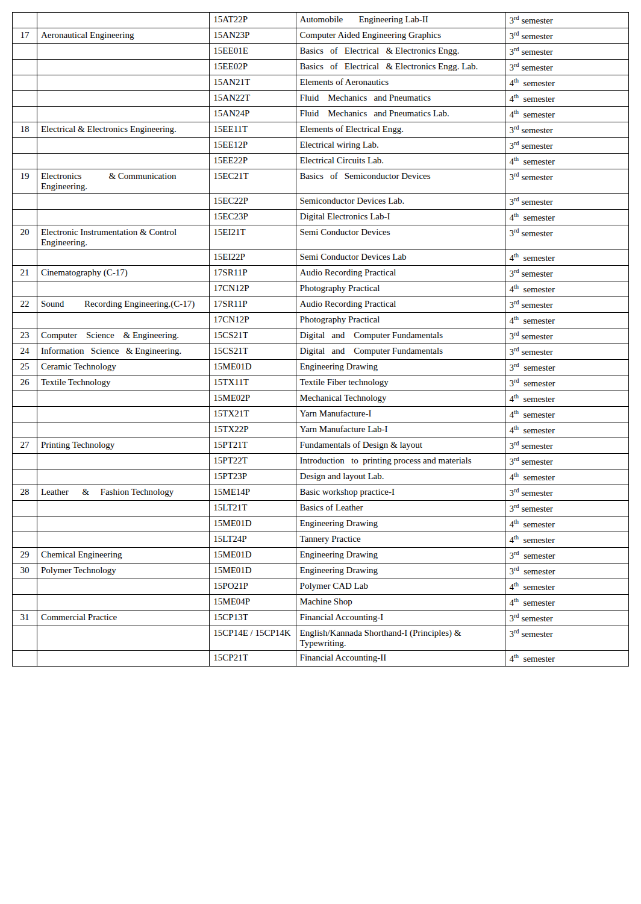| | | 15AT22P | Automobile Engineering Lab-II | 3 rd semester |
| 17 | Aeronautical Engineering | 15AN23P | Computer Aided Engineering Graphics | 3 rd semester |
| | | 15EE01E | Basics of Electrical & Electronics Engg. | 3 rd semester |
| | | 15EE02P | Basics of Electrical & Electronics Engg. Lab. | 3 rd semester |
| | | 15AN21T | Elements of Aeronautics | 4 th semester |
| | | 15AN22T | Fluid Mechanics and Pneumatics | 4 th semester |
| | | 15AN24P | Fluid Mechanics and Pneumatics Lab. | 4 th semester |
| 18 | Electrical & Electronics Engineering. | 15EE11T | Elements of Electrical Engg. | 3 rd semester |
| | | 15EE12P | Electrical wiring Lab. | 3 rd semester |
| | | 15EE22P | Electrical Circuits Lab. | 4 th semester |
| 19 | Electronics & Communication Engineering. | 15EC21T | Basics of Semiconductor Devices | 3 rd semester |
| | | 15EC22P | Semiconductor Devices Lab. | 3 rd semester |
| | | 15EC23P | Digital Electronics Lab-I | 4 th semester |
| 20 | Electronic Instrumentation & Control Engineering. | 15EI21T | Semi Conductor Devices | 3 rd semester |
| | | 15EI22P | Semi Conductor Devices Lab | 4 th semester |
| 21 | Cinematography (C-17) | 17SR11P | Audio Recording Practical | 3 rd semester |
| | | 17CN12P | Photography Practical | 4 th semester |
| 22 | Sound Recording Engineering.(C-17) | 17SR11P | Audio Recording Practical | 3 rd semester |
| | | 17CN12P | Photography Practical | 4 th semester |
| 23 | Computer Science & Engineering. | 15CS21T | Digital and Computer Fundamentals | 3 rd semester |
| 24 | Information Science & Engineering. | 15CS21T | Digital and Computer Fundamentals | 3 rd semester |
| 25 | Ceramic Technology | 15ME01D | Engineering Drawing | 3 rd semester |
| 26 | Textile Technology | 15TX11T | Textile Fiber technology | 3 rd semester |
| | | 15ME02P | Mechanical Technology | 4 th semester |
| | | 15TX21T | Yarn Manufacture-I | 4 th semester |
| | | 15TX22P | Yarn Manufacture Lab-I | 4 th semester |
| 27 | Printing Technology | 15PT21T | Fundamentals of Design & layout | 3 rd semester |
| | | 15PT22T | Introduction to printing process and materials | 3 rd semester |
| | | 15PT23P | Design and layout Lab. | 4 th semester |
| 28 | Leather & Fashion Technology | 15ME14P | Basic workshop practice-I | 3 rd semester |
| | | 15LT21T | Basics of Leather | 3 rd semester |
| | | 15ME01D | Engineering Drawing | 4 th semester |
| | | 15LT24P | Tannery Practice | 4 th semester |
| 29 | Chemical Engineering | 15ME01D | Engineering Drawing | 3 rd semester |
| 30 | Polymer Technology | 15ME01D | Engineering Drawing | 3 rd semester |
| | | 15PO21P | Polymer CAD Lab | 4 th semester |
| | | 15ME04P | Machine Shop | 4 th semester |
| 31 | Commercial Practice | 15CP13T | Financial Accounting-I | 3 rd semester |
| | | 15CP14E / 15CP14K | English/Kannada Shorthand-I (Principles) & Typewriting. | 3 rd semester |
| | | 15CP21T | Financial Accounting-II | 4 th semester |